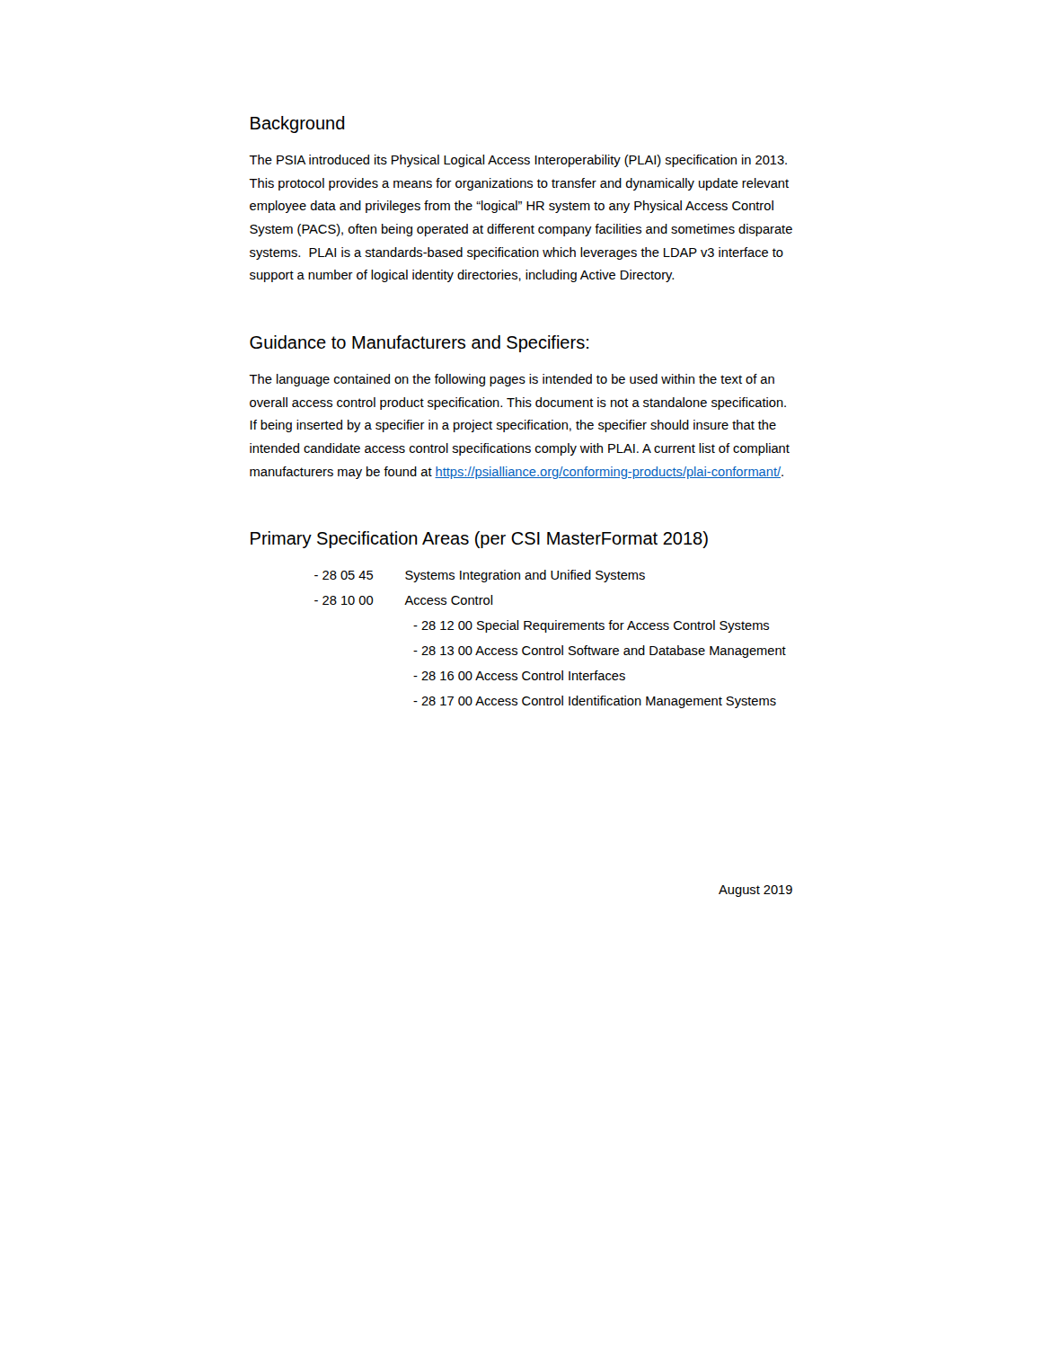Background
The PSIA introduced its Physical Logical Access Interoperability (PLAI) specification in 2013. This protocol provides a means for organizations to transfer and dynamically update relevant employee data and privileges from the “logical” HR system to any Physical Access Control System (PACS), often being operated at different company facilities and sometimes disparate systems. PLAI is a standards-based specification which leverages the LDAP v3 interface to support a number of logical identity directories, including Active Directory.
Guidance to Manufacturers and Specifiers:
The language contained on the following pages is intended to be used within the text of an overall access control product specification. This document is not a standalone specification. If being inserted by a specifier in a project specification, the specifier should insure that the intended candidate access control specifications comply with PLAI. A current list of compliant manufacturers may be found at https://psialliance.org/conforming-products/plai-conformant/.
Primary Specification Areas (per CSI MasterFormat 2018)
- 28 05 45 Systems Integration and Unified Systems
- 28 10 00 Access Control
- 28 12 00 Special Requirements for Access Control Systems
- 28 13 00 Access Control Software and Database Management
- 28 16 00 Access Control Interfaces
- 28 17 00 Access Control Identification Management Systems
August 2019